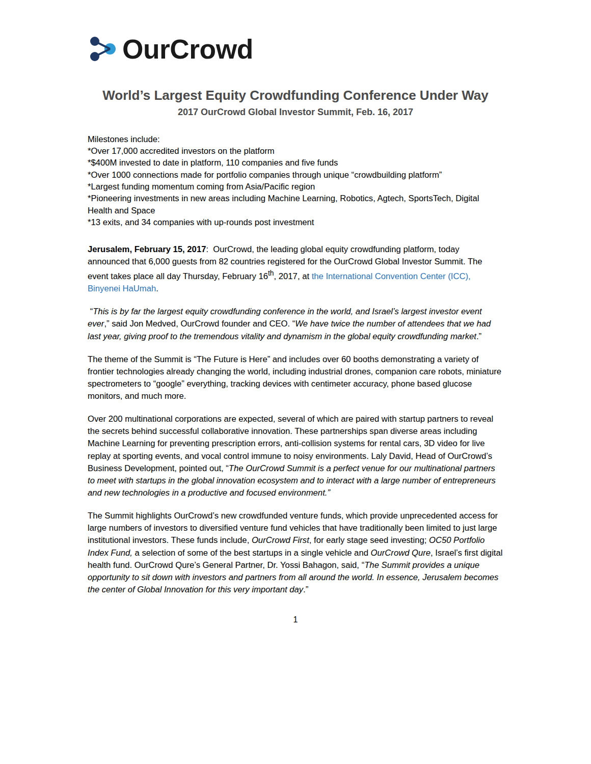OurCrowd
World’s Largest Equity Crowdfunding Conference Under Way
2017 OurCrowd Global Investor Summit, Feb. 16, 2017
Milestones include:
*Over 17,000 accredited investors on the platform
*$400M invested to date in platform, 110 companies and five funds
*Over 1000 connections made for portfolio companies through unique “crowdbuilding platform”
*Largest funding momentum coming from Asia/Pacific region
*Pioneering investments in new areas including Machine Learning, Robotics, Agtech, SportsTech, Digital Health and Space
*13 exits, and 34 companies with up-rounds post investment
Jerusalem, February 15, 2017: OurCrowd, the leading global equity crowdfunding platform, today announced that 6,000 guests from 82 countries registered for the OurCrowd Global Investor Summit. The event takes place all day Thursday, February 16th, 2017, at the International Convention Center (ICC), Binyenei HaUmah.
“This is by far the largest equity crowdfunding conference in the world, and Israel’s largest investor event ever,” said Jon Medved, OurCrowd founder and CEO. “We have twice the number of attendees that we had last year, giving proof to the tremendous vitality and dynamism in the global equity crowdfunding market.”
The theme of the Summit is “The Future is Here” and includes over 60 booths demonstrating a variety of frontier technologies already changing the world, including industrial drones, companion care robots, miniature spectrometers to “google” everything, tracking devices with centimeter accuracy, phone based glucose monitors, and much more.
Over 200 multinational corporations are expected, several of which are paired with startup partners to reveal the secrets behind successful collaborative innovation. These partnerships span diverse areas including Machine Learning for preventing prescription errors, anti-collision systems for rental cars, 3D video for live replay at sporting events, and vocal control immune to noisy environments. Laly David, Head of OurCrowd’s Business Development, pointed out, “The OurCrowd Summit is a perfect venue for our multinational partners to meet with startups in the global innovation ecosystem and to interact with a large number of entrepreneurs and new technologies in a productive and focused environment.”
The Summit highlights OurCrowd’s new crowdfunded venture funds, which provide unprecedented access for large numbers of investors to diversified venture fund vehicles that have traditionally been limited to just large institutional investors. These funds include, OurCrowd First, for early stage seed investing; OC50 Portfolio Index Fund, a selection of some of the best startups in a single vehicle and OurCrowd Qure, Israel’s first digital health fund. OurCrowd Qure’s General Partner, Dr. Yossi Bahagon, said, “The Summit provides a unique opportunity to sit down with investors and partners from all around the world. In essence, Jerusalem becomes the center of Global Innovation for this very important day.”
1